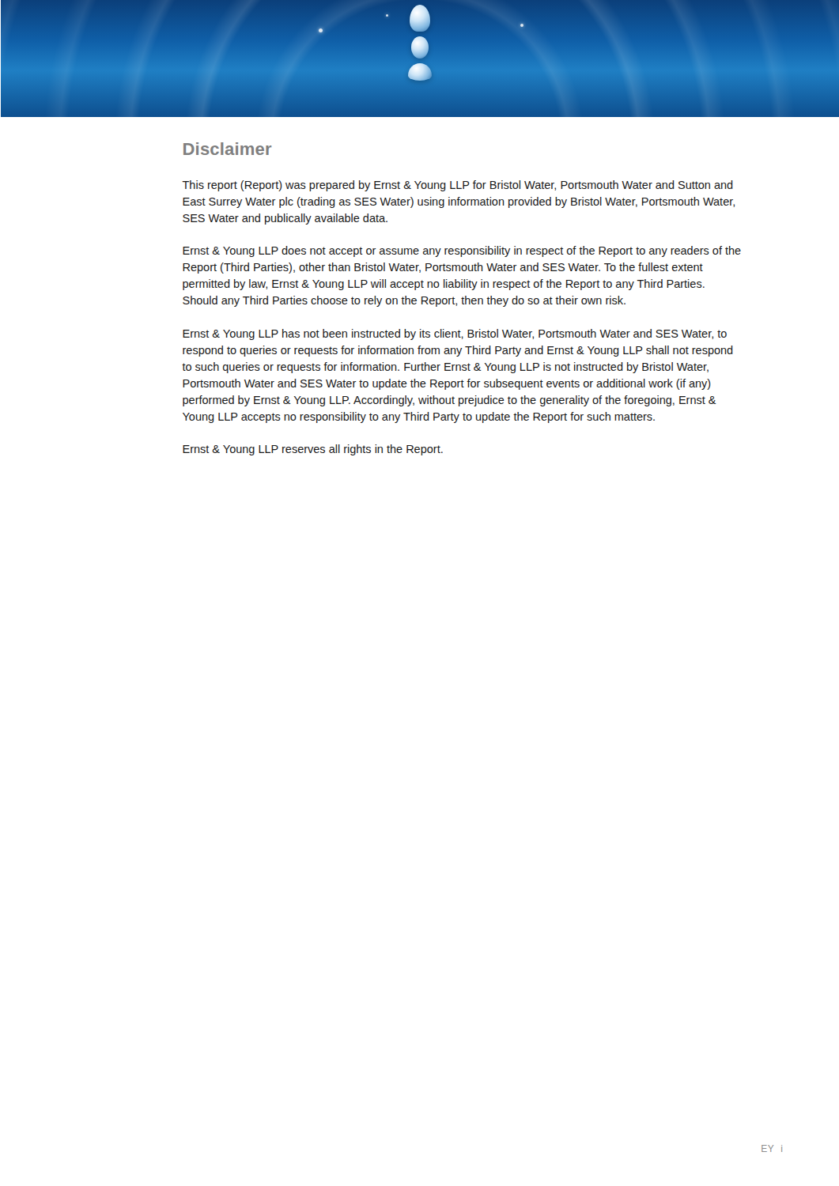Disclaimer
This report (Report) was prepared by Ernst & Young LLP for Bristol Water, Portsmouth Water and Sutton and East Surrey Water plc (trading as SES Water) using information provided by Bristol Water, Portsmouth Water, SES Water and publically available data.
Ernst & Young LLP does not accept or assume any responsibility in respect of the Report to any readers of the Report (Third Parties), other than Bristol Water, Portsmouth Water and SES Water. To the fullest extent permitted by law, Ernst & Young LLP will accept no liability in respect of the Report to any Third Parties. Should any Third Parties choose to rely on the Report, then they do so at their own risk.
Ernst & Young LLP has not been instructed by its client, Bristol Water, Portsmouth Water and SES Water, to respond to queries or requests for information from any Third Party and Ernst & Young LLP shall not respond to such queries or requests for information. Further Ernst & Young LLP is not instructed by Bristol Water, Portsmouth Water and SES Water to update the Report for subsequent events or additional work (if any) performed by Ernst & Young LLP. Accordingly, without prejudice to the generality of the foregoing, Ernst & Young LLP accepts no responsibility to any Third Party to update the Report for such matters.
Ernst & Young LLP reserves all rights in the Report.
EY i